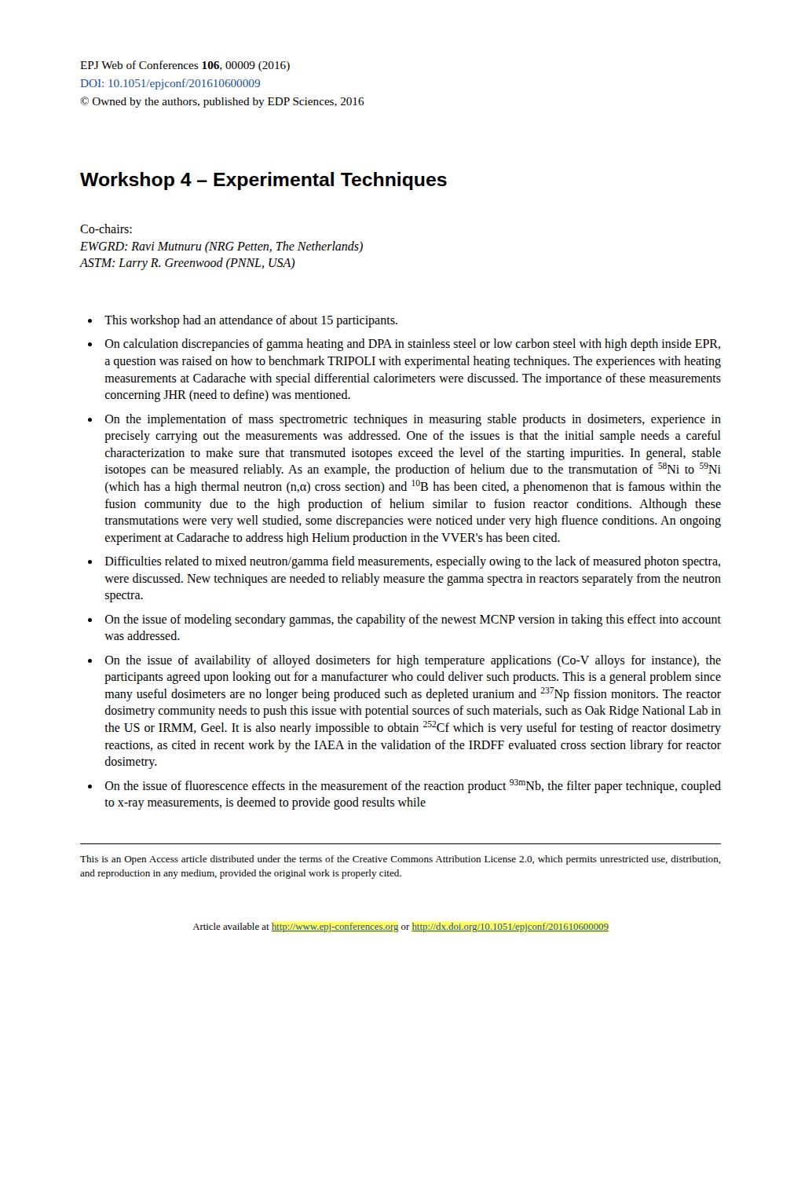EPJ Web of Conferences 106, 00009 (2016)
DOI: 10.1051/epjconf/201610600009
© Owned by the authors, published by EDP Sciences, 2016
Workshop 4 – Experimental Techniques
Co-chairs:
EWGRD: Ravi Mutnuru (NRG Petten, The Netherlands)
ASTM: Larry R. Greenwood (PNNL, USA)
This workshop had an attendance of about 15 participants.
On calculation discrepancies of gamma heating and DPA in stainless steel or low carbon steel with high depth inside EPR, a question was raised on how to benchmark TRIPOLI with experimental heating techniques. The experiences with heating measurements at Cadarache with special differential calorimeters were discussed. The importance of these measurements concerning JHR (need to define) was mentioned.
On the implementation of mass spectrometric techniques in measuring stable products in dosimeters, experience in precisely carrying out the measurements was addressed. One of the issues is that the initial sample needs a careful characterization to make sure that transmuted isotopes exceed the level of the starting impurities. In general, stable isotopes can be measured reliably. As an example, the production of helium due to the transmutation of 58Ni to 59Ni (which has a high thermal neutron (n,α) cross section) and 10B has been cited, a phenomenon that is famous within the fusion community due to the high production of helium similar to fusion reactor conditions. Although these transmutations were very well studied, some discrepancies were noticed under very high fluence conditions. An ongoing experiment at Cadarache to address high Helium production in the VVER's has been cited.
Difficulties related to mixed neutron/gamma field measurements, especially owing to the lack of measured photon spectra, were discussed. New techniques are needed to reliably measure the gamma spectra in reactors separately from the neutron spectra.
On the issue of modeling secondary gammas, the capability of the newest MCNP version in taking this effect into account was addressed.
On the issue of availability of alloyed dosimeters for high temperature applications (Co-V alloys for instance), the participants agreed upon looking out for a manufacturer who could deliver such products. This is a general problem since many useful dosimeters are no longer being produced such as depleted uranium and 237Np fission monitors. The reactor dosimetry community needs to push this issue with potential sources of such materials, such as Oak Ridge National Lab in the US or IRMM, Geel. It is also nearly impossible to obtain 252Cf which is very useful for testing of reactor dosimetry reactions, as cited in recent work by the IAEA in the validation of the IRDFF evaluated cross section library for reactor dosimetry.
On the issue of fluorescence effects in the measurement of the reaction product 93mNb, the filter paper technique, coupled to x-ray measurements, is deemed to provide good results while
This is an Open Access article distributed under the terms of the Creative Commons Attribution License 2.0, which permits unrestricted use, distribution, and reproduction in any medium, provided the original work is properly cited.
Article available at http://www.epj-conferences.org or http://dx.doi.org/10.1051/epjconf/201610600009